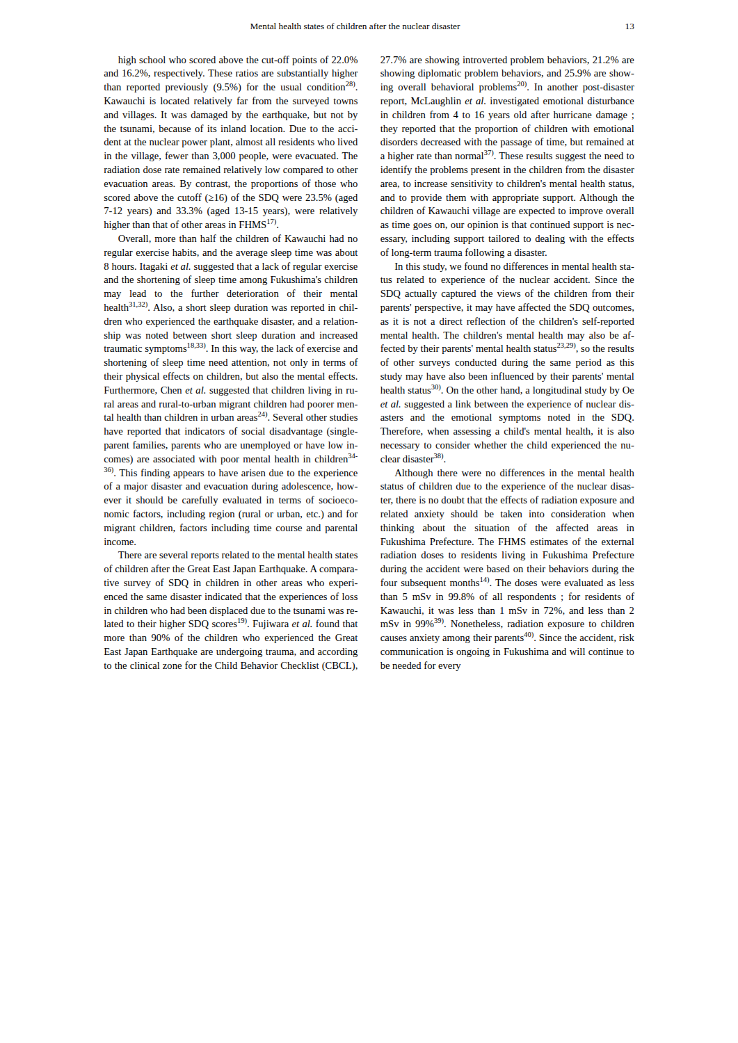Mental health states of children after the nuclear disaster
13
high school who scored above the cut-off points of 22.0% and 16.2%, respectively. These ratios are substantially higher than reported previously (9.5%) for the usual condition28). Kawauchi is located relatively far from the surveyed towns and villages. It was damaged by the earthquake, but not by the tsunami, because of its inland location. Due to the accident at the nuclear power plant, almost all residents who lived in the village, fewer than 3,000 people, were evacuated. The radiation dose rate remained relatively low compared to other evacuation areas. By contrast, the proportions of those who scored above the cutoff (≥16) of the SDQ were 23.5% (aged 7-12 years) and 33.3% (aged 13-15 years), were relatively higher than that of other areas in FHMS17).
Overall, more than half the children of Kawauchi had no regular exercise habits, and the average sleep time was about 8 hours. Itagaki et al. suggested that a lack of regular exercise and the shortening of sleep time among Fukushima's children may lead to the further deterioration of their mental health31,32). Also, a short sleep duration was reported in children who experienced the earthquake disaster, and a relationship was noted between short sleep duration and increased traumatic symptoms18,33). In this way, the lack of exercise and shortening of sleep time need attention, not only in terms of their physical effects on children, but also the mental effects. Furthermore, Chen et al. suggested that children living in rural areas and rural-to-urban migrant children had poorer mental health than children in urban areas24). Several other studies have reported that indicators of social disadvantage (single-parent families, parents who are unemployed or have low incomes) are associated with poor mental health in children34-36). This finding appears to have arisen due to the experience of a major disaster and evacuation during adolescence, however it should be carefully evaluated in terms of socioeconomic factors, including region (rural or urban, etc.) and for migrant children, factors including time course and parental income.
There are several reports related to the mental health states of children after the Great East Japan Earthquake. A comparative survey of SDQ in children in other areas who experienced the same disaster indicated that the experiences of loss in children who had been displaced due to the tsunami was related to their higher SDQ scores19). Fujiwara et al. found that more than 90% of the children who experienced the Great East Japan Earthquake are undergoing trauma, and according to the clinical zone for the Child Behavior Checklist (CBCL), 27.7% are showing introverted problem behaviors, 21.2% are showing diplomatic problem behaviors, and 25.9% are showing overall behavioral problems20). In another post-disaster report, McLaughlin et al. investigated emotional disturbance in children from 4 to 16 years old after hurricane damage ; they reported that the proportion of children with emotional disorders decreased with the passage of time, but remained at a higher rate than normal37). These results suggest the need to identify the problems present in the children from the disaster area, to increase sensitivity to children's mental health status, and to provide them with appropriate support. Although the children of Kawauchi village are expected to improve overall as time goes on, our opinion is that continued support is necessary, including support tailored to dealing with the effects of long-term trauma following a disaster.
In this study, we found no differences in mental health status related to experience of the nuclear accident. Since the SDQ actually captured the views of the children from their parents' perspective, it may have affected the SDQ outcomes, as it is not a direct reflection of the children's self-reported mental health. The children's mental health may also be affected by their parents' mental health status23,29), so the results of other surveys conducted during the same period as this study may have also been influenced by their parents' mental health status30). On the other hand, a longitudinal study by Oe et al. suggested a link between the experience of nuclear disasters and the emotional symptoms noted in the SDQ. Therefore, when assessing a child's mental health, it is also necessary to consider whether the child experienced the nuclear disaster38).
Although there were no differences in the mental health status of children due to the experience of the nuclear disaster, there is no doubt that the effects of radiation exposure and related anxiety should be taken into consideration when thinking about the situation of the affected areas in Fukushima Prefecture. The FHMS estimates of the external radiation doses to residents living in Fukushima Prefecture during the accident were based on their behaviors during the four subsequent months14). The doses were evaluated as less than 5 mSv in 99.8% of all respondents ; for residents of Kawauchi, it was less than 1 mSv in 72%, and less than 2 mSv in 99%39). Nonetheless, radiation exposure to children causes anxiety among their parents40). Since the accident, risk communication is ongoing in Fukushima and will continue to be needed for every